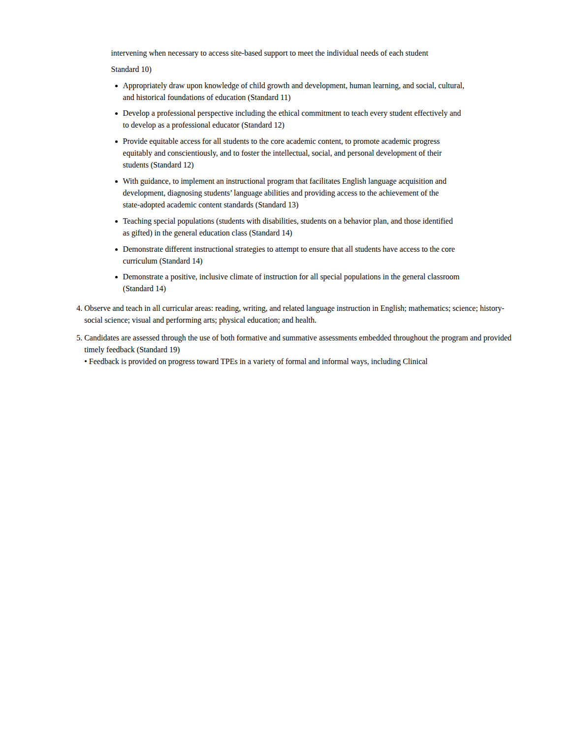intervening when necessary to access site-based support to meet the individual needs of each student
Standard 10)
Appropriately draw upon knowledge of child growth and development, human learning, and social, cultural,
and historical foundations of education (Standard 11)
Develop a professional perspective including the ethical commitment to teach every student effectively and
to develop as a professional educator (Standard 12)
Provide equitable access for all students to the core academic content, to promote academic progress
equitably and conscientiously, and to foster the intellectual, social, and personal development of their
students (Standard 12)
With guidance, to implement an instructional program that facilitates English language acquisition and
development, diagnosing students’ language abilities and providing access to the achievement of the
state-adopted academic content standards (Standard 13)
Teaching special populations (students with disabilities, students on a behavior plan, and those identified
as gifted) in the general education class (Standard 14)
Demonstrate different instructional strategies to attempt to ensure that all students have access to the core
curriculum (Standard 14)
Demonstrate a positive, inclusive climate of instruction for all special populations in the general classroom
(Standard 14)
Observe and teach in all curricular areas: reading, writing, and related language instruction in English; mathematics; science; history-social science; visual and performing arts; physical education; and health.
Candidates are assessed through the use of both formative and summative assessments embedded throughout the program and provided timely feedback (Standard 19)
• Feedback is provided on progress toward TPEs in a variety of formal and informal ways, including Clinical